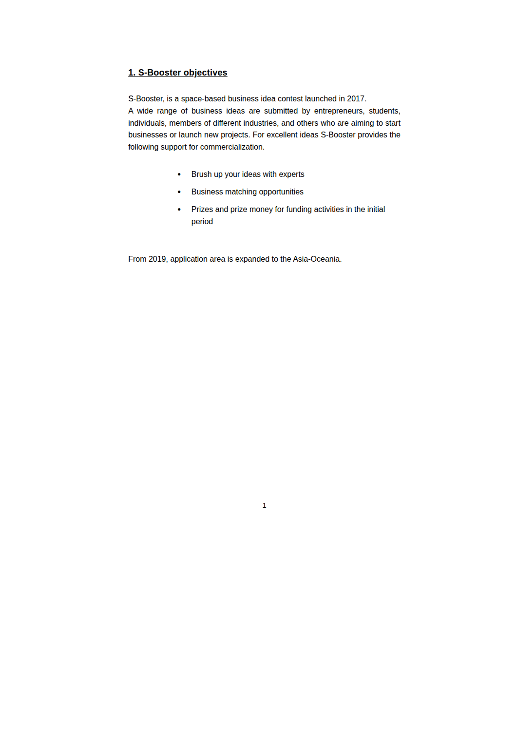1. S-Booster objectives
S-Booster, is a space-based business idea contest launched in 2017.
A wide range of business ideas are submitted by entrepreneurs, students, individuals, members of different industries, and others who are aiming to start businesses or launch new projects. For excellent ideas S-Booster provides the following support for commercialization.
Brush up your ideas with experts
Business matching opportunities
Prizes and prize money for funding activities in the initial period
From 2019, application area is expanded to the Asia-Oceania.
1